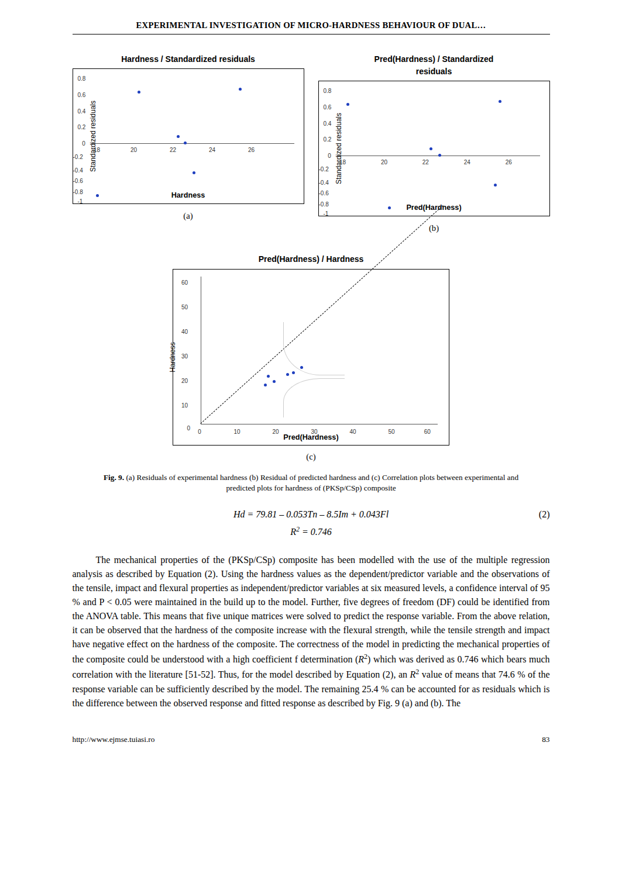EXPERIMENTAL INVESTIGATION OF MICRO-HARDNESS BEHAVIOUR OF DUAL…
Hardness / Standardized residuals
Standardized residuals 0.8 0.6 0.4 0.2 0 -0.2 -0.4 -0.6 -0.8 -1
18 20 22 24 26
Hardness
(a)
Pred(Hardness) / Standardized
residuals
Standardized residuals 0.8 0.6 0.4 0.2 0 -0.2 -0.4 -0.6 -0.8 -1
18 20 22 24 26
Pred(Hardness)
(b)
Pred(Hardness) / Hardness
Hardness 60 50 40 30 20 10 0
0 10 20 30 40 50 60
Pred(Hardness)
(c)
Fig. 9. (a) Residuals of experimental hardness (b) Residual of predicted hardness and (c) Correlation plots between experimental and predicted plots for hardness of (PKSp/CSp) composite
Hd = 79.81 – 0.053Tn – 8.5Im + 0.043Fl
R2 = 0.746
(2)
The mechanical properties of the (PKSp/CSp) composite has been modelled with the use of the multiple regression analysis as described by Equation (2). Using the hardness values as the dependent/predictor variable and the observations of the tensile, impact and flexural properties as independent/predictor variables at six measured levels, a confidence interval of 95 % and P < 0.05 were maintained in the build up to the model. Further, five degrees of freedom (DF) could be identified from the ANOVA table. This means that five unique matrices were solved to predict the response variable. From the above relation, it can be observed that the hardness of the composite increase with the flexural strength, while the tensile strength and impact have negative effect on the hardness of the composite. The correctness of the model in predicting the mechanical properties of the composite could be understood with a high coefficient f determination (R2) which was derived as 0.746 which bears much correlation with the literature [51-52]. Thus, for the model described by Equation (2), an R2 value of means that 74.6 % of the response variable can be sufficiently described by the model. The remaining 25.4 % can be accounted for as residuals which is the difference between the observed response and fitted response as described by Fig. 9 (a) and (b). The
http://www.ejmse.tuiasi.ro 83